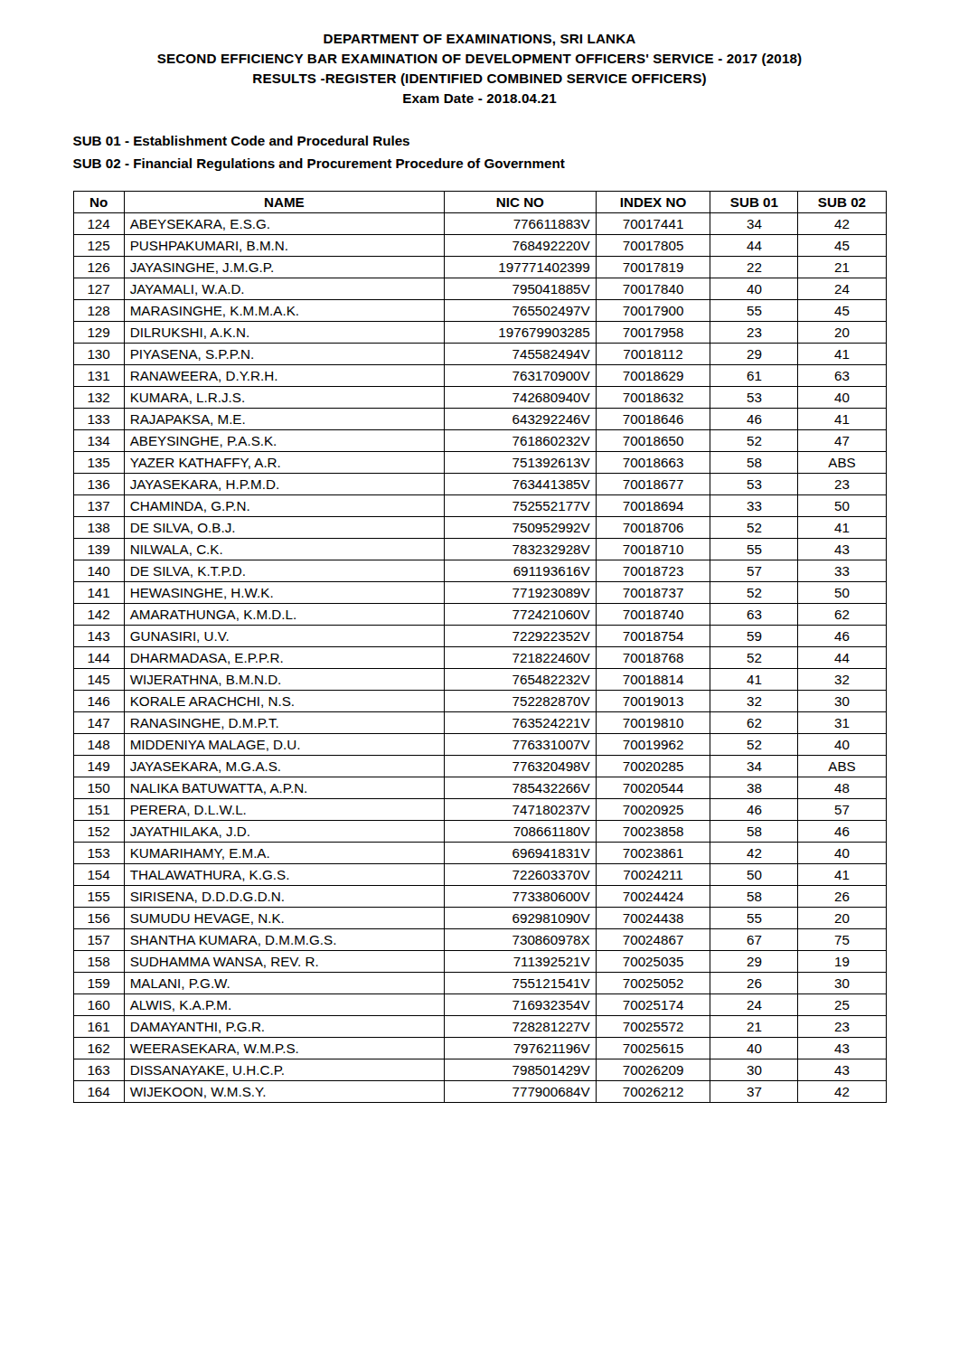DEPARTMENT OF EXAMINATIONS, SRI LANKA
SECOND EFFICIENCY BAR EXAMINATION OF DEVELOPMENT OFFICERS' SERVICE - 2017 (2018)
RESULTS -REGISTER (IDENTIFIED COMBINED SERVICE OFFICERS)
Exam Date - 2018.04.21
SUB 01 - Establishment Code and Procedural Rules
SUB 02 - Financial Regulations and Procurement Procedure of Government
| No | NAME | NIC NO | INDEX NO | SUB 01 | SUB 02 |
| --- | --- | --- | --- | --- | --- |
| 124 | ABEYSEKARA, E.S.G. | 776611883V | 70017441 | 34 | 42 |
| 125 | PUSHPAKUMARI, B.M.N. | 768492220V | 70017805 | 44 | 45 |
| 126 | JAYASINGHE, J.M.G.P. | 197771402399 | 70017819 | 22 | 21 |
| 127 | JAYAMALI, W.A.D. | 795041885V | 70017840 | 40 | 24 |
| 128 | MARASINGHE, K.M.M.A.K. | 765502497V | 70017900 | 55 | 45 |
| 129 | DILRUKSHI, A.K.N. | 197679903285 | 70017958 | 23 | 20 |
| 130 | PIYASENA, S.P.P.N. | 745582494V | 70018112 | 29 | 41 |
| 131 | RANAWEERA, D.Y.R.H. | 763170900V | 70018629 | 61 | 63 |
| 132 | KUMARA, L.R.J.S. | 742680940V | 70018632 | 53 | 40 |
| 133 | RAJAPAKSA, M.E. | 643292246V | 70018646 | 46 | 41 |
| 134 | ABEYSINGHE, P.A.S.K. | 761860232V | 70018650 | 52 | 47 |
| 135 | YAZER KATHAFFY, A.R. | 751392613V | 70018663 | 58 | ABS |
| 136 | JAYASEKARA, H.P.M.D. | 763441385V | 70018677 | 53 | 23 |
| 137 | CHAMINDA, G.P.N. | 752552177V | 70018694 | 33 | 50 |
| 138 | DE SILVA, O.B.J. | 750952992V | 70018706 | 52 | 41 |
| 139 | NILWALA, C.K. | 783232928V | 70018710 | 55 | 43 |
| 140 | DE SILVA, K.T.P.D. | 691193616V | 70018723 | 57 | 33 |
| 141 | HEWASINGHE, H.W.K. | 771923089V | 70018737 | 52 | 50 |
| 142 | AMARATHUNGA, K.M.D.L. | 772421060V | 70018740 | 63 | 62 |
| 143 | GUNASIRI, U.V. | 722922352V | 70018754 | 59 | 46 |
| 144 | DHARMADASA, E.P.P.R. | 721822460V | 70018768 | 52 | 44 |
| 145 | WIJERATHNA, B.M.N.D. | 765482232V | 70018814 | 41 | 32 |
| 146 | KORALE ARACHCHI, N.S. | 752282870V | 70019013 | 32 | 30 |
| 147 | RANASINGHE, D.M.P.T. | 763524221V | 70019810 | 62 | 31 |
| 148 | MIDDENIYA MALAGE, D.U. | 776331007V | 70019962 | 52 | 40 |
| 149 | JAYASEKARA, M.G.A.S. | 776320498V | 70020285 | 34 | ABS |
| 150 | NALIKA BATUWATTA, A.P.N. | 785432266V | 70020544 | 38 | 48 |
| 151 | PERERA, D.L.W.L. | 747180237V | 70020925 | 46 | 57 |
| 152 | JAYATHILAKA, J.D. | 708661180V | 70023858 | 58 | 46 |
| 153 | KUMARIHAMY, E.M.A. | 696941831V | 70023861 | 42 | 40 |
| 154 | THALAWATHURA, K.G.S. | 722603370V | 70024211 | 50 | 41 |
| 155 | SIRISENA, D.D.D.G.D.N. | 773380600V | 70024424 | 58 | 26 |
| 156 | SUMUDU HEVAGE, N.K. | 692981090V | 70024438 | 55 | 20 |
| 157 | SHANTHA KUMARA, D.M.M.G.S. | 730860978X | 70024867 | 67 | 75 |
| 158 | SUDHAMMA WANSA, REV. R. | 711392521V | 70025035 | 29 | 19 |
| 159 | MALANI, P.G.W. | 755121541V | 70025052 | 26 | 30 |
| 160 | ALWIS, K.A.P.M. | 716932354V | 70025174 | 24 | 25 |
| 161 | DAMAYANTHI, P.G.R. | 728281227V | 70025572 | 21 | 23 |
| 162 | WEERASEKARA, W.M.P.S. | 797621196V | 70025615 | 40 | 43 |
| 163 | DISSANAYAKE, U.H.C.P. | 798501429V | 70026209 | 30 | 43 |
| 164 | WIJEKOON, W.M.S.Y. | 777900684V | 70026212 | 37 | 42 |